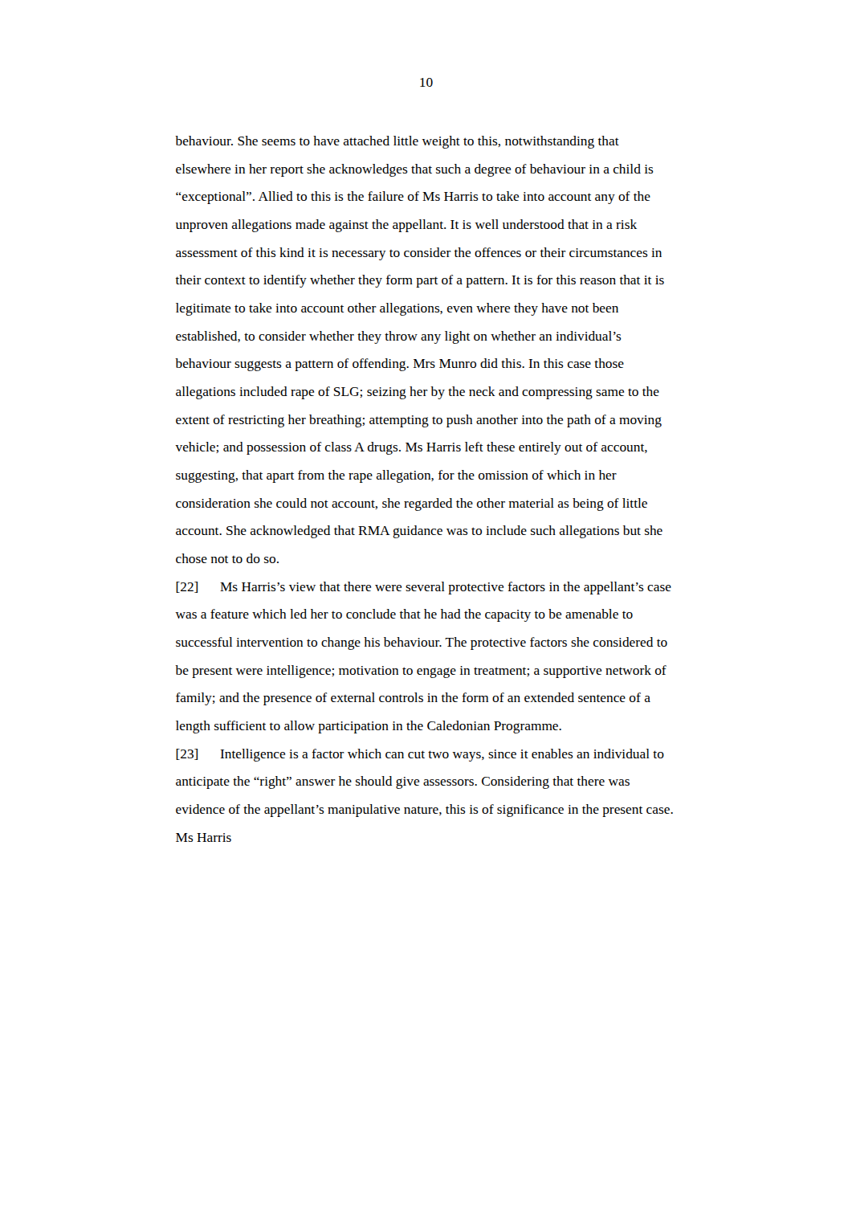10
behaviour. She seems to have attached little weight to this, notwithstanding that elsewhere in her report she acknowledges that such a degree of behaviour in a child is “exceptional”. Allied to this is the failure of Ms Harris to take into account any of the unproven allegations made against the appellant. It is well understood that in a risk assessment of this kind it is necessary to consider the offences or their circumstances in their context to identify whether they form part of a pattern. It is for this reason that it is legitimate to take into account other allegations, even where they have not been established, to consider whether they throw any light on whether an individual’s behaviour suggests a pattern of offending. Mrs Munro did this. In this case those allegations included rape of SLG; seizing her by the neck and compressing same to the extent of restricting her breathing; attempting to push another into the path of a moving vehicle; and possession of class A drugs. Ms Harris left these entirely out of account, suggesting, that apart from the rape allegation, for the omission of which in her consideration she could not account, she regarded the other material as being of little account. She acknowledged that RMA guidance was to include such allegations but she chose not to do so.
[22] Ms Harris’s view that there were several protective factors in the appellant’s case was a feature which led her to conclude that he had the capacity to be amenable to successful intervention to change his behaviour. The protective factors she considered to be present were intelligence; motivation to engage in treatment; a supportive network of family; and the presence of external controls in the form of an extended sentence of a length sufficient to allow participation in the Caledonian Programme.
[23] Intelligence is a factor which can cut two ways, since it enables an individual to anticipate the “right” answer he should give assessors. Considering that there was evidence of the appellant’s manipulative nature, this is of significance in the present case. Ms Harris